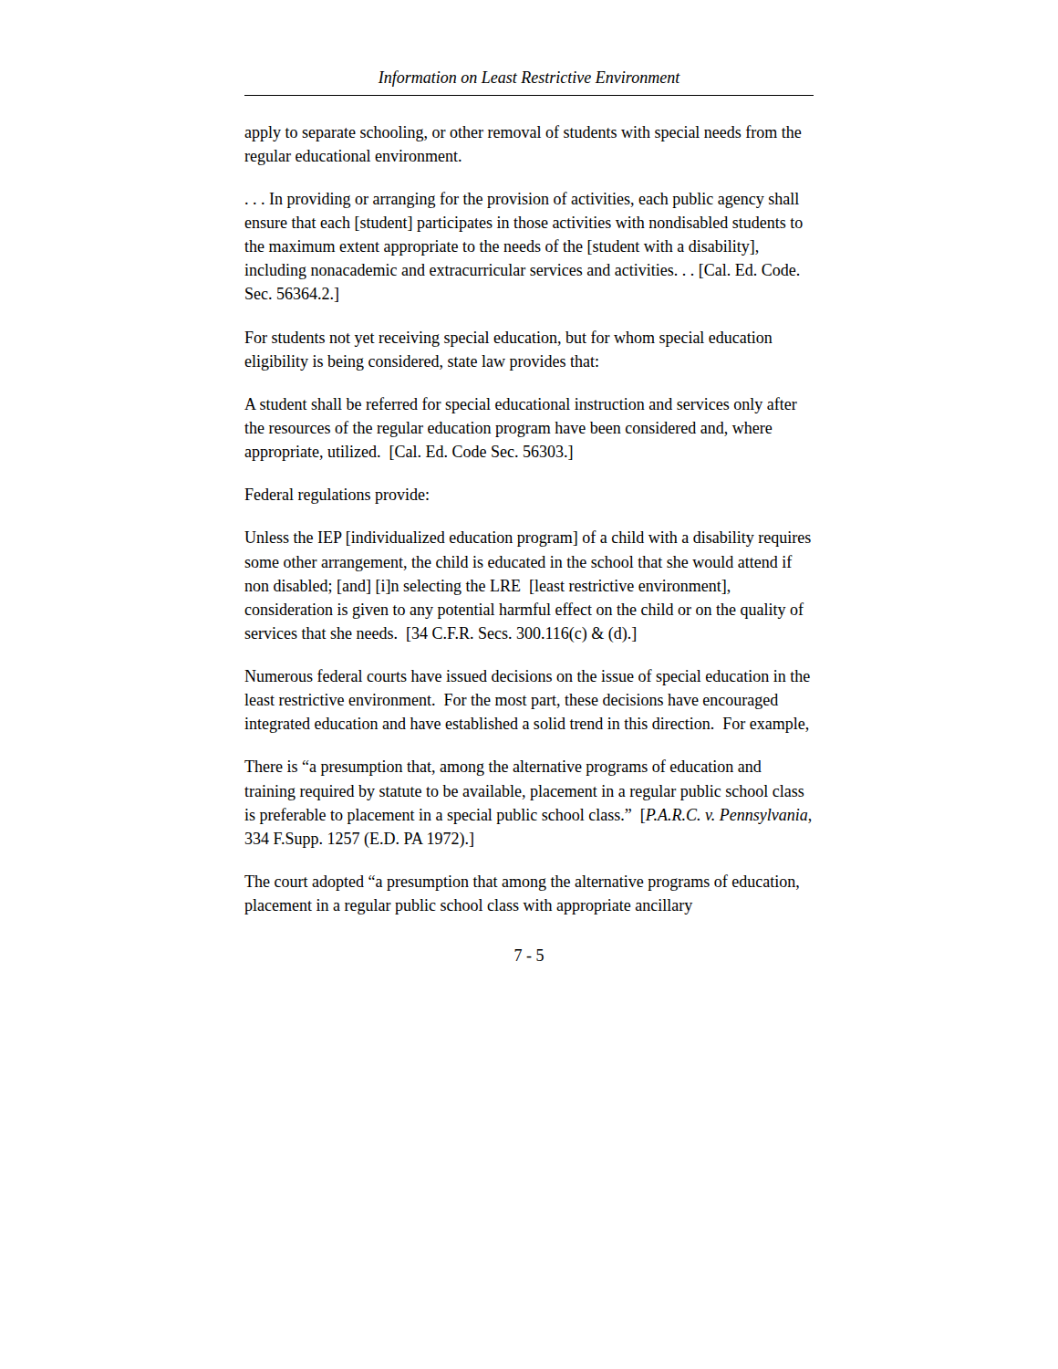Information on Least Restrictive Environment
apply to separate schooling, or other removal of students with special needs from the regular educational environment.
. . . In providing or arranging for the provision of activities, each public agency shall ensure that each [student] participates in those activities with nondisabled students to the maximum extent appropriate to the needs of the [student with a disability], including nonacademic and extracurricular services and activities. . . [Cal. Ed. Code. Sec. 56364.2.]
For students not yet receiving special education, but for whom special education eligibility is being considered, state law provides that:
A student shall be referred for special educational instruction and services only after the resources of the regular education program have been considered and, where appropriate, utilized. [Cal. Ed. Code Sec. 56303.]
Federal regulations provide:
Unless the IEP [individualized education program] of a child with a disability requires some other arrangement, the child is educated in the school that she would attend if non disabled; [and] [i]n selecting the LRE [least restrictive environment], consideration is given to any potential harmful effect on the child or on the quality of services that she needs. [34 C.F.R. Secs. 300.116(c) & (d).]
Numerous federal courts have issued decisions on the issue of special education in the least restrictive environment. For the most part, these decisions have encouraged integrated education and have established a solid trend in this direction. For example,
There is “a presumption that, among the alternative programs of education and training required by statute to be available, placement in a regular public school class is preferable to placement in a special public school class.” [P.A.R.C. v. Pennsylvania, 334 F.Supp. 1257 (E.D. PA 1972).]
The court adopted “a presumption that among the alternative programs of education, placement in a regular public school class with appropriate ancillary
7 - 5